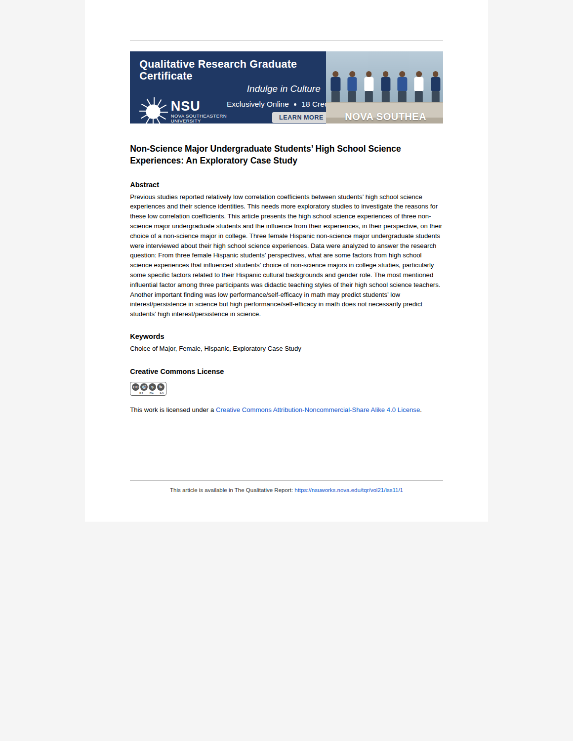Qualitative Research Graduate Certificate
Indulge in Culture
NSU NOVA SOUTHEASTERN UNIVERSITY
Exclusively Online 18 Credits
LEARN MORE
NOVA SOUTHEA
Non-Science Major Undergraduate Students’ High School Science Experiences: An Exploratory Case Study
Abstract
Previous studies reported relatively low correlation coefficients between students’ high school science experiences and their science identities. This needs more exploratory studies to investigate the reasons for these low correlation coefficients. This article presents the high school science experiences of three non-science major undergraduate students and the influence from their experiences, in their perspective, on their choice of a non-science major in college. Three female Hispanic non-science major undergraduate students were interviewed about their high school science experiences. Data were analyzed to answer the research question: From three female Hispanic students’ perspectives, what are some factors from high school science experiences that influenced students’ choice of non-science majors in college studies, particularly some specific factors related to their Hispanic cultural backgrounds and gender role. The most mentioned influential factor among three participants was didactic teaching styles of their high school science teachers. Another important finding was low performance/self-efficacy in math may predict students’ low interest/persistence in science but high performance/self-efficacy in math does not necessarily predict students’ high interest/persistence in science.
Keywords
Choice of Major, Female, Hispanic, Exploratory Case Study
Creative Commons License
CC
Ⓒ
$
↻
BY NC SA
This work is licensed under a Creative Commons Attribution-Noncommercial-Share Alike 4.0 License.
This article is available in The Qualitative Report: https://nsuworks.nova.edu/tqr/vol21/iss11/1